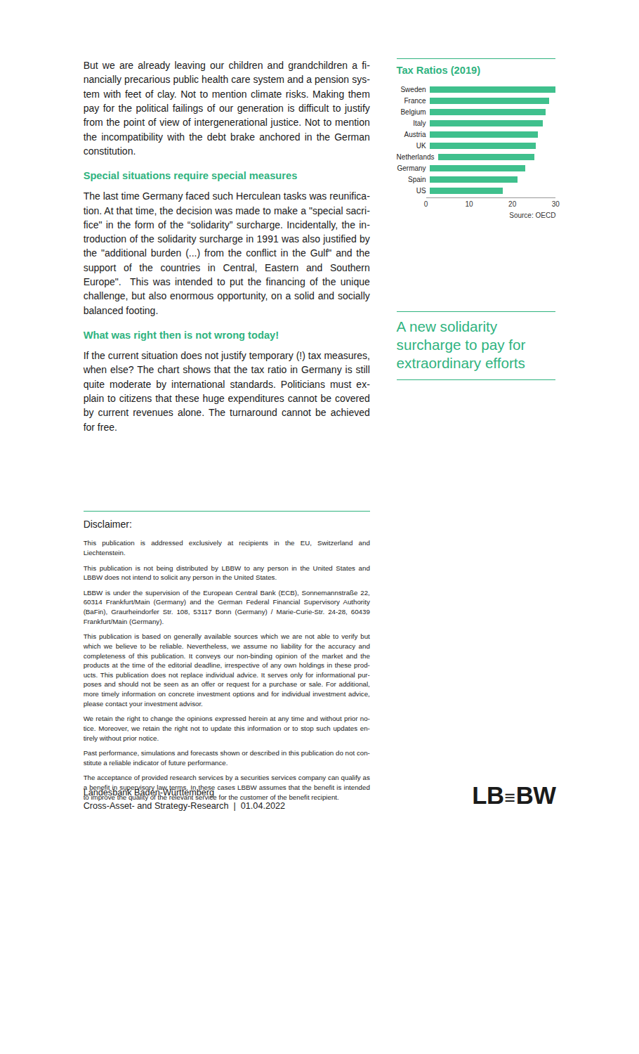But we are already leaving our children and grandchildren a financially precarious public health care system and a pension system with feet of clay. Not to mention climate risks. Making them pay for the political failings of our generation is difficult to justify from the point of view of intergenerational justice. Not to mention the incompatibility with the debt brake anchored in the German constitution.
Special situations require special measures
The last time Germany faced such Herculean tasks was reunification. At that time, the decision was made to make a "special sacrifice" in the form of the “solidarity” surcharge. Incidentally, the introduction of the solidarity surcharge in 1991 was also justified by the "additional burden (...) from the conflict in the Gulf" and the support of the countries in Central, Eastern and Southern Europe". This was intended to put the financing of the unique challenge, but also enormous opportunity, on a solid and socially balanced footing.
What was right then is not wrong today!
If the current situation does not justify temporary (!) tax measures, when else? The chart shows that the tax ratio in Germany is still quite moderate by international standards. Politicians must explain to citizens that these huge expenditures cannot be covered by current revenues alone. The turnaround cannot be achieved for free.
Tax Ratios (2019)
Sweden
France
Belgium
Italy
Austria
UK
Netherlands
Germany
Spain
US
0 10 20 30
Source: OECD
A new solidarity surcharge to pay for extraordinary efforts
Disclaimer:
This publication is addressed exclusively at recipients in the EU, Switzerland and Liechtenstein.
This publication is not being distributed by LBBW to any person in the United States and LBBW does not intend to solicit any person in the United States.
LBBW is under the supervision of the European Central Bank (ECB), Sonnemannstraße 22, 60314 Frankfurt/Main (Germany) and the German Federal Financial Supervisory Authority (BaFin), Graurheindorfer Str. 108, 53117 Bonn (Germany) / Marie-Curie-Str. 24-28, 60439 Frankfurt/Main (Germany).
This publication is based on generally available sources which we are not able to verify but which we believe to be reliable. Nevertheless, we assume no liability for the accuracy and completeness of this publication. It conveys our non-binding opinion of the market and the products at the time of the editorial deadline, irrespective of any own holdings in these products. This publication does not replace individual advice. It serves only for informational purposes and should not be seen as an offer or request for a purchase or sale. For additional, more timely information on concrete investment options and for individual investment advice, please contact your investment advisor.
We retain the right to change the opinions expressed herein at any time and without prior notice. Moreover, we retain the right not to update this information or to stop such updates entirely without prior notice.
Past performance, simulations and forecasts shown or described in this publication do not constitute a reliable indicator of future performance.
The acceptance of provided research services by a securities services company can qualify as a benefit in supervisory law terms. In these cases LBBW assumes that the benefit is intended to improve the quality of the relevant service for the customer of the benefit recipient.
Landesbank Baden-Württemberg
Cross-Asset- and Strategy-Research | 01.04.2022
LB≡BW